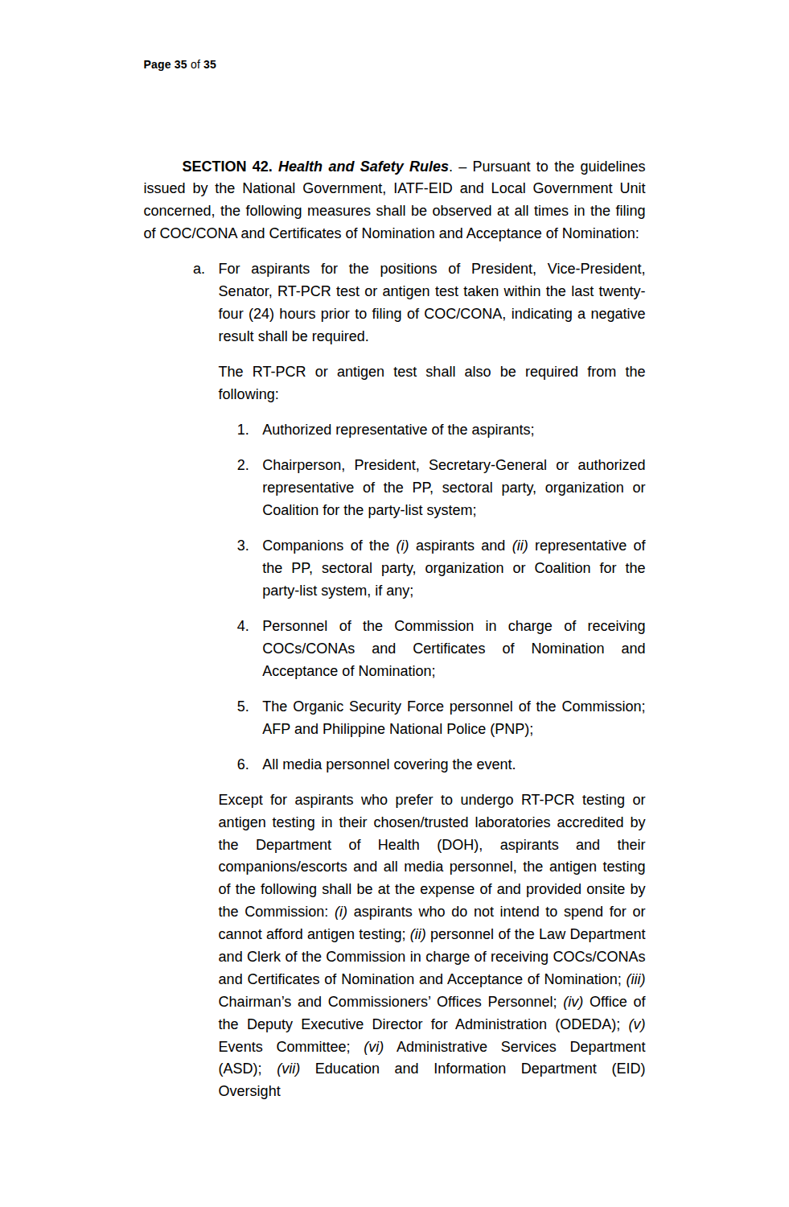Page 35 of 35
SECTION 42. Health and Safety Rules. – Pursuant to the guidelines issued by the National Government, IATF-EID and Local Government Unit concerned, the following measures shall be observed at all times in the filing of COC/CONA and Certificates of Nomination and Acceptance of Nomination:
For aspirants for the positions of President, Vice-President, Senator, RT-PCR test or antigen test taken within the last twenty-four (24) hours prior to filing of COC/CONA, indicating a negative result shall be required.
The RT-PCR or antigen test shall also be required from the following:
Authorized representative of the aspirants;
Chairperson, President, Secretary-General or authorized representative of the PP, sectoral party, organization or Coalition for the party-list system;
Companions of the (i) aspirants and (ii) representative of the PP, sectoral party, organization or Coalition for the party-list system, if any;
Personnel of the Commission in charge of receiving COCs/CONAs and Certificates of Nomination and Acceptance of Nomination;
The Organic Security Force personnel of the Commission; AFP and Philippine National Police (PNP);
All media personnel covering the event.
Except for aspirants who prefer to undergo RT-PCR testing or antigen testing in their chosen/trusted laboratories accredited by the Department of Health (DOH), aspirants and their companions/escorts and all media personnel, the antigen testing of the following shall be at the expense of and provided onsite by the Commission: (i) aspirants who do not intend to spend for or cannot afford antigen testing; (ii) personnel of the Law Department and Clerk of the Commission in charge of receiving COCs/CONAs and Certificates of Nomination and Acceptance of Nomination; (iii) Chairman’s and Commissioners’ Offices Personnel; (iv) Office of the Deputy Executive Director for Administration (ODEDA); (v) Events Committee; (vi) Administrative Services Department (ASD); (vii) Education and Information Department (EID) Oversight